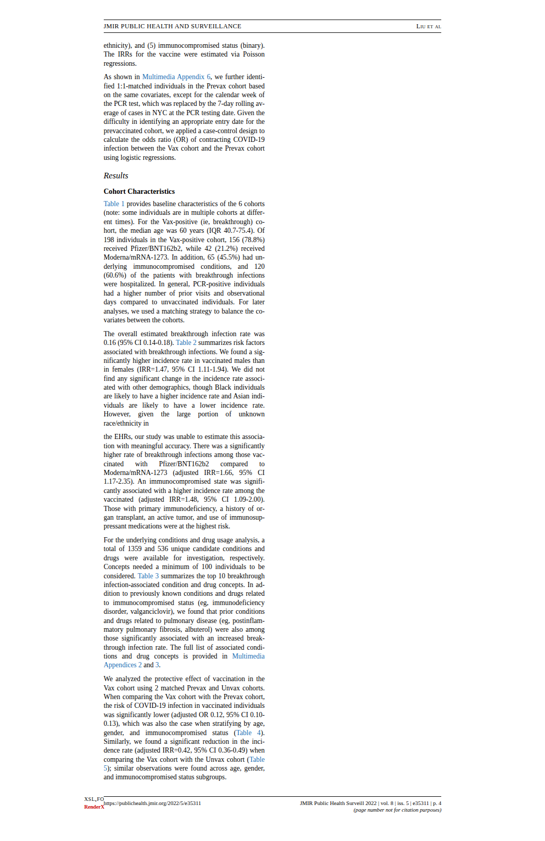JMIR Public Health and Surveillance Liu et al
ethnicity), and (5) immunocompromised status (binary). The IRRs for the vaccine were estimated via Poisson regressions.
As shown in Multimedia Appendix 6, we further identified 1:1-matched individuals in the Prevax cohort based on the same covariates, except for the calendar week of the PCR test, which was replaced by the 7-day rolling average of cases in NYC at the PCR testing date. Given the difficulty in identifying an appropriate entry date for the prevaccinated cohort, we applied a case-control design to calculate the odds ratio (OR) of contracting COVID-19 infection between the Vax cohort and the Prevax cohort using logistic regressions.
Results
Cohort Characteristics
Table 1 provides baseline characteristics of the 6 cohorts (note: some individuals are in multiple cohorts at different times). For the Vax-positive (ie, breakthrough) cohort, the median age was 60 years (IQR 40.7-75.4). Of 198 individuals in the Vax-positive cohort, 156 (78.8%) received Pfizer/BNT162b2, while 42 (21.2%) received Moderna/mRNA-1273. In addition, 65 (45.5%) had underlying immunocompromised conditions, and 120 (60.6%) of the patients with breakthrough infections were hospitalized. In general, PCR-positive individuals had a higher number of prior visits and observational days compared to unvaccinated individuals. For later analyses, we used a matching strategy to balance the covariates between the cohorts.
The overall estimated breakthrough infection rate was 0.16 (95% CI 0.14-0.18). Table 2 summarizes risk factors associated with breakthrough infections. We found a significantly higher incidence rate in vaccinated males than in females (IRR=1.47, 95% CI 1.11-1.94). We did not find any significant change in the incidence rate associated with other demographics, though Black individuals are likely to have a higher incidence rate and Asian individuals are likely to have a lower incidence rate. However, given the large portion of unknown race/ethnicity in
the EHRs, our study was unable to estimate this association with meaningful accuracy. There was a significantly higher rate of breakthrough infections among those vaccinated with Pfizer/BNT162b2 compared to Moderna/mRNA-1273 (adjusted IRR=1.66, 95% CI 1.17-2.35). An immunocompromised state was significantly associated with a higher incidence rate among the vaccinated (adjusted IRR=1.48, 95% CI 1.09-2.00). Those with primary immunodeficiency, a history of organ transplant, an active tumor, and use of immunosuppressant medications were at the highest risk.
For the underlying conditions and drug usage analysis, a total of 1359 and 536 unique candidate conditions and drugs were available for investigation, respectively. Concepts needed a minimum of 100 individuals to be considered. Table 3 summarizes the top 10 breakthrough infection-associated condition and drug concepts. In addition to previously known conditions and drugs related to immunocompromised status (eg, immunodeficiency disorder, valganciclovir), we found that prior conditions and drugs related to pulmonary disease (eg, postinflammatory pulmonary fibrosis, albuterol) were also among those significantly associated with an increased breakthrough infection rate. The full list of associated conditions and drug concepts is provided in Multimedia Appendices 2 and 3.
We analyzed the protective effect of vaccination in the Vax cohort using 2 matched Prevax and Unvax cohorts. When comparing the Vax cohort with the Prevax cohort, the risk of COVID-19 infection in vaccinated individuals was significantly lower (adjusted OR 0.12, 95% CI 0.10-0.13), which was also the case when stratifying by age, gender, and immunocompromised status (Table 4). Similarly, we found a significant reduction in the incidence rate (adjusted IRR=0.42, 95% CI 0.36-0.49) when comparing the Vax cohort with the Unvax cohort (Table 5); similar observations were found across age, gender, and immunocompromised status subgroups.
https://publichealth.jmir.org/2022/5/e35311
JMIR Public Health Surveill 2022 | vol. 8 | iss. 5 | e35311 | p. 4 (page number not for citation purposes)
XSL•FO
RenderX